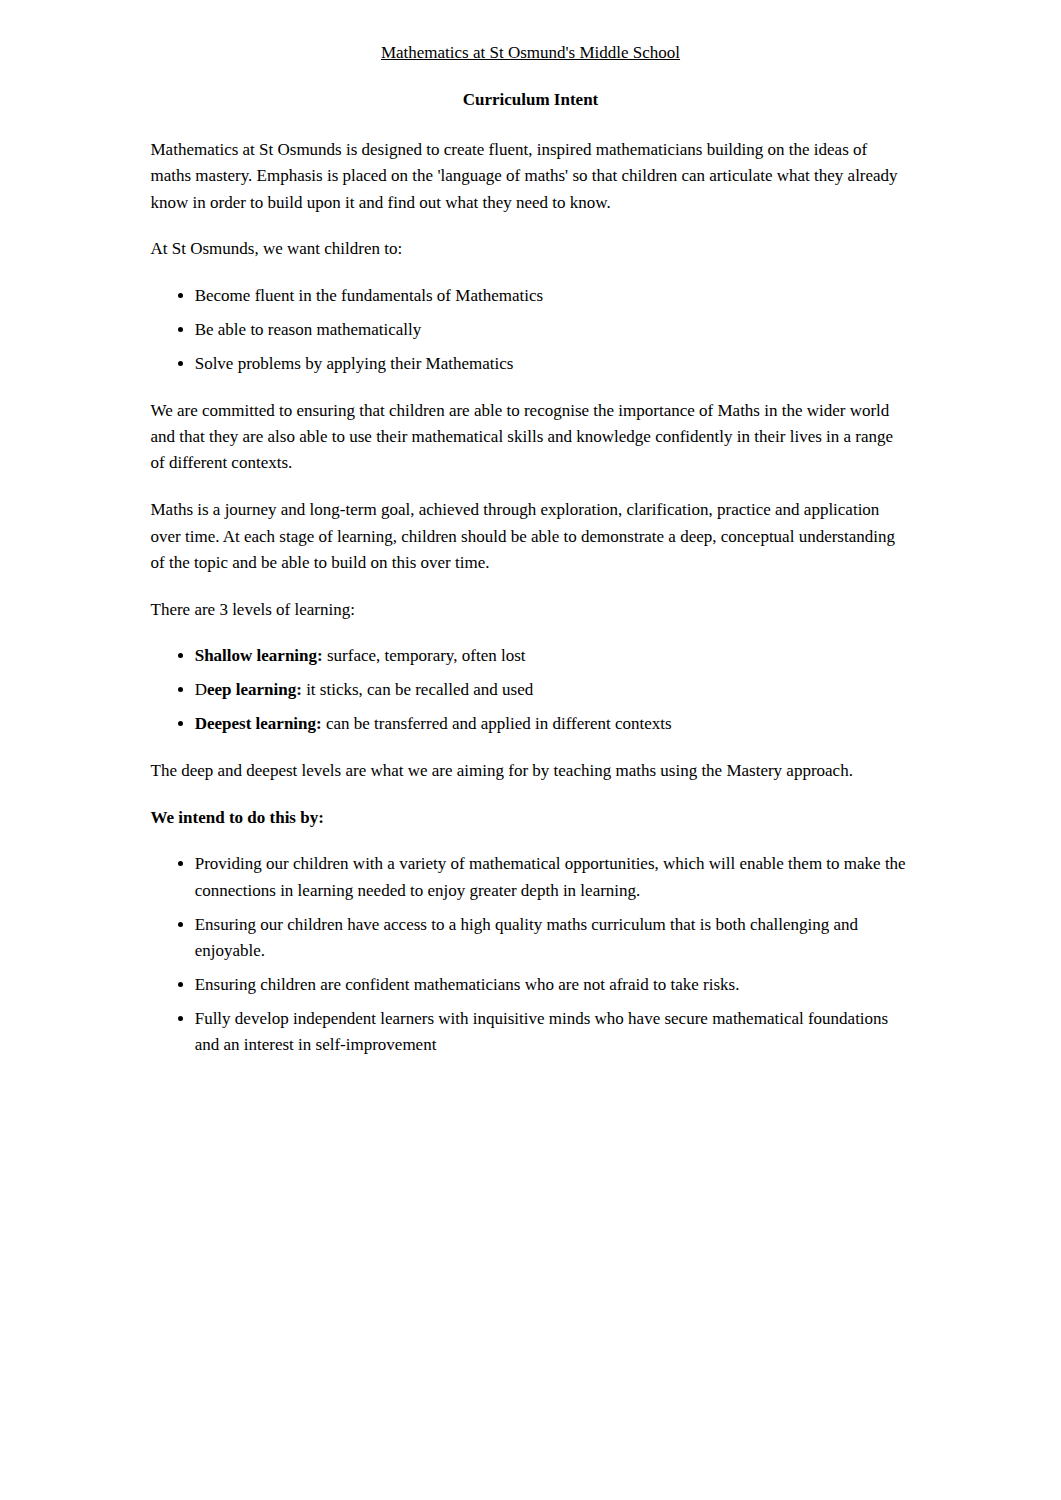Mathematics at St Osmund's Middle School
Curriculum Intent
Mathematics at St Osmunds is designed to create fluent, inspired mathematicians building on the ideas of maths mastery. Emphasis is placed on the 'language of maths' so that children can articulate what they already know in order to build upon it and find out what they need to know.
At St Osmunds, we want children to:
Become fluent in the fundamentals of Mathematics
Be able to reason mathematically
Solve problems by applying their Mathematics
We are committed to ensuring that children are able to recognise the importance of Maths in the wider world and that they are also able to use their mathematical skills and knowledge confidently in their lives in a range of different contexts.
Maths is a journey and long-term goal, achieved through exploration, clarification, practice and application over time. At each stage of learning, children should be able to demonstrate a deep, conceptual understanding of the topic and be able to build on this over time.
There are 3 levels of learning:
Shallow learning: surface, temporary, often lost
Deep learning: it sticks, can be recalled and used
Deepest learning: can be transferred and applied in different contexts
The deep and deepest levels are what we are aiming for by teaching maths using the Mastery approach.
We intend to do this by:
Providing our children with a variety of mathematical opportunities, which will enable them to make the connections in learning needed to enjoy greater depth in learning.
Ensuring our children have access to a high quality maths curriculum that is both challenging and enjoyable.
Ensuring children are confident mathematicians who are not afraid to take risks.
Fully develop independent learners with inquisitive minds who have secure mathematical foundations and an interest in self-improvement